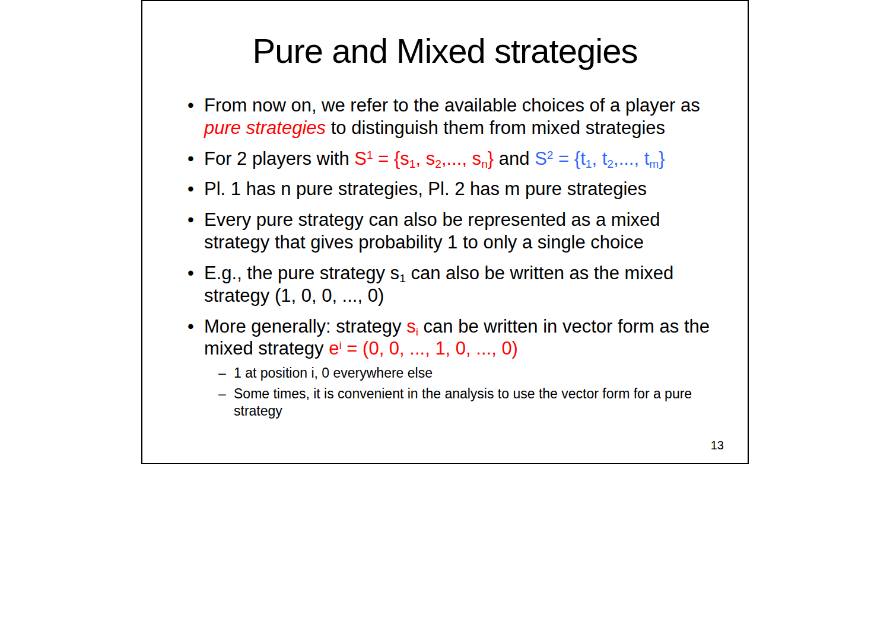Pure and Mixed strategies
From now on, we refer to the available choices of a player as pure strategies to distinguish them from mixed strategies
For 2 players with S1 = {s1, s2,..., sn} and S2 = {t1, t2,..., tm}
Pl. 1 has n pure strategies, Pl. 2 has m pure strategies
Every pure strategy can also be represented as a mixed strategy that gives probability 1 to only a single choice
E.g., the pure strategy s1 can also be written as the mixed strategy (1, 0, 0, ..., 0)
More generally: strategy si can be written in vector form as the mixed strategy ei = (0, 0, ..., 1, 0, ..., 0)
1 at position i, 0 everywhere else
Some times, it is convenient in the analysis to use the vector form for a pure strategy
13